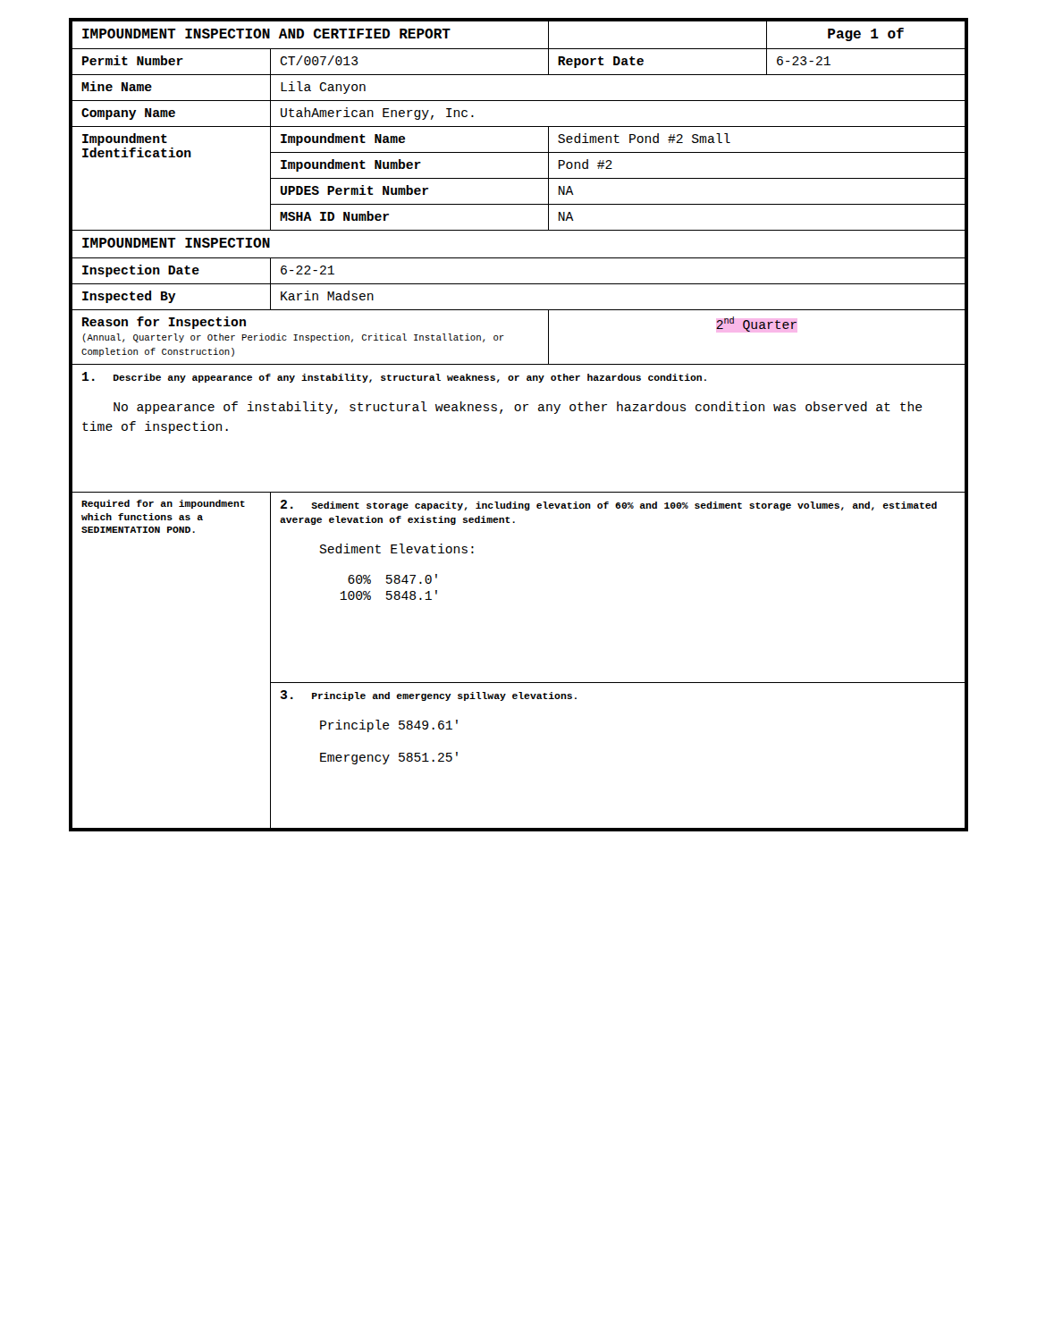| IMPOUNDMENT INSPECTION AND CERTIFIED REPORT | | Page 1 of |
| Permit Number | CT/007/013 | Report Date | 6-23-21 |
| Mine Name | Lila Canyon |
| Company Name | UtahAmerican Energy, Inc. |
| Impoundment Identification | Impoundment Name | Sediment Pond #2 Small |
| Impoundment Number | Pond #2 |
| UPDES Permit Number | NA |
| MSHA ID Number | NA |
| IMPOUNDMENT INSPECTION |
| Inspection Date | 6-22-21 |
| Inspected By | Karin Madsen |
| Reason for Inspection (Annual, Quarterly or Other Periodic Inspection, Critical Installation, or Completion of Construction) | 2 nd Quarter |
| 1. Describe any appearance of any instability, structural weakness, or any other hazardous condition. No appearance of instability, structural weakness, or any other hazardous condition was observed at the time of inspection. |
| Required for an impoundment which functions as a SEDIMENTATION POND. | 2. Sediment storage capacity, including elevation of 60% and 100% sediment storage volumes, and, estimated average elevation of existing sediment. Sediment Elevations: / 60% / 5847.0' / / 100% / 5848.1' / |
| 3. Principle and emergency spillway elevations. Principle 5849.61' Emergency 5851.25' |